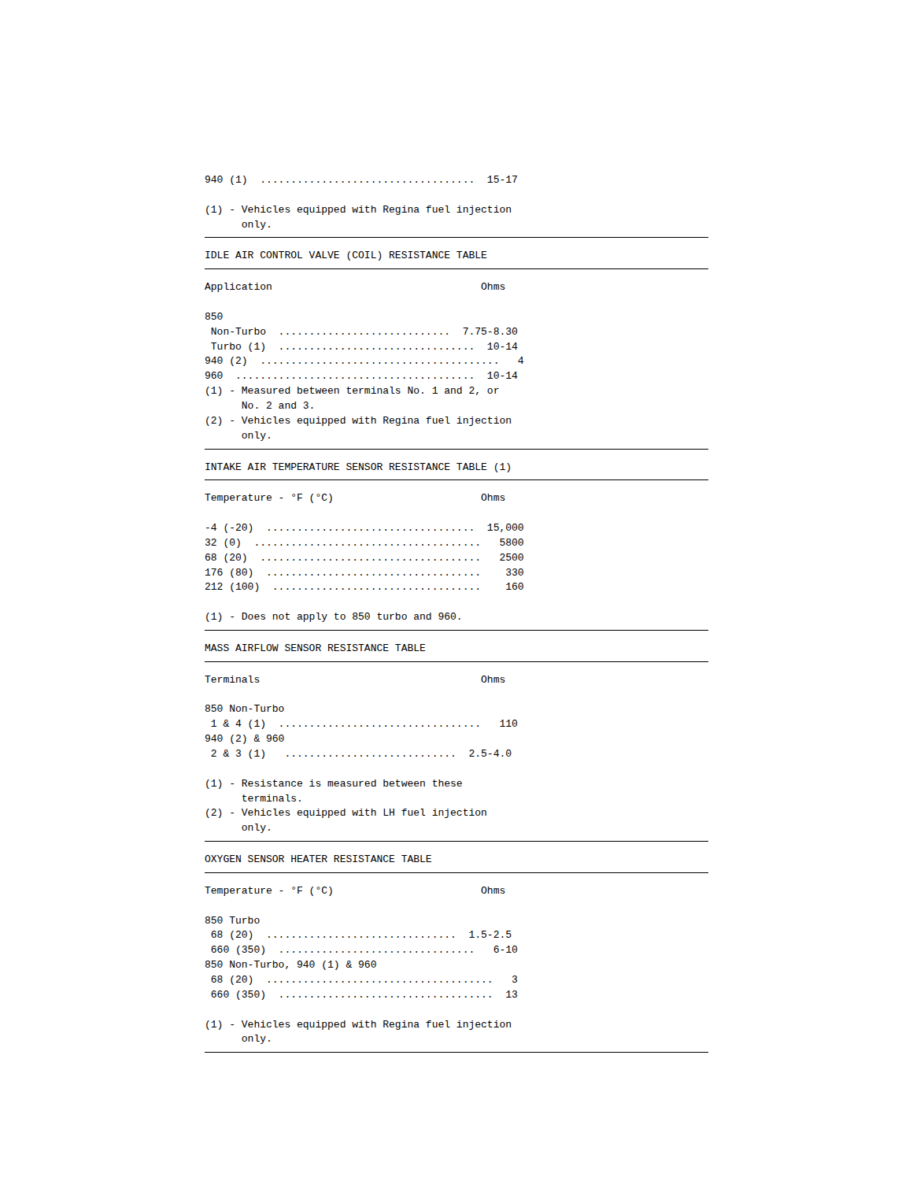940 (1)  ...................................  15-17

(1) - Vehicles equipped with Regina fuel injection
      only.
IDLE AIR CONTROL VALVE (COIL) RESISTANCE TABLE
Application                                  Ohms

850
 Non-Turbo  ............................  7.75-8.30
 Turbo (1)  ................................  10-14
940 (2)  .......................................   4
960  .......................................  10-14
(1) - Measured between terminals No. 1 and 2, or
      No. 2 and 3.
(2) - Vehicles equipped with Regina fuel injection
      only.
INTAKE AIR TEMPERATURE SENSOR RESISTANCE TABLE (1)
Temperature - °F (°C)                        Ohms

-4 (-20)  ..................................  15,000
32 (0)  .....................................   5800
68 (20)  ....................................   2500
176 (80)  ...................................    330
212 (100)  ..................................    160

(1) - Does not apply to 850 turbo and 960.
MASS AIRFLOW SENSOR RESISTANCE TABLE
Terminals                                    Ohms

850 Non-Turbo
 1 & 4 (1)  .................................   110
940 (2) & 960
 2 & 3 (1)   ............................  2.5-4.0

(1) - Resistance is measured between these
      terminals.
(2) - Vehicles equipped with LH fuel injection
      only.
OXYGEN SENSOR HEATER RESISTANCE TABLE
Temperature - °F (°C)                        Ohms

850 Turbo
 68 (20)  ...............................  1.5-2.5
 660 (350)  ................................   6-10
850 Non-Turbo, 940 (1) & 960
 68 (20)  .....................................   3
 660 (350)  ...................................  13

(1) - Vehicles equipped with Regina fuel injection
      only.